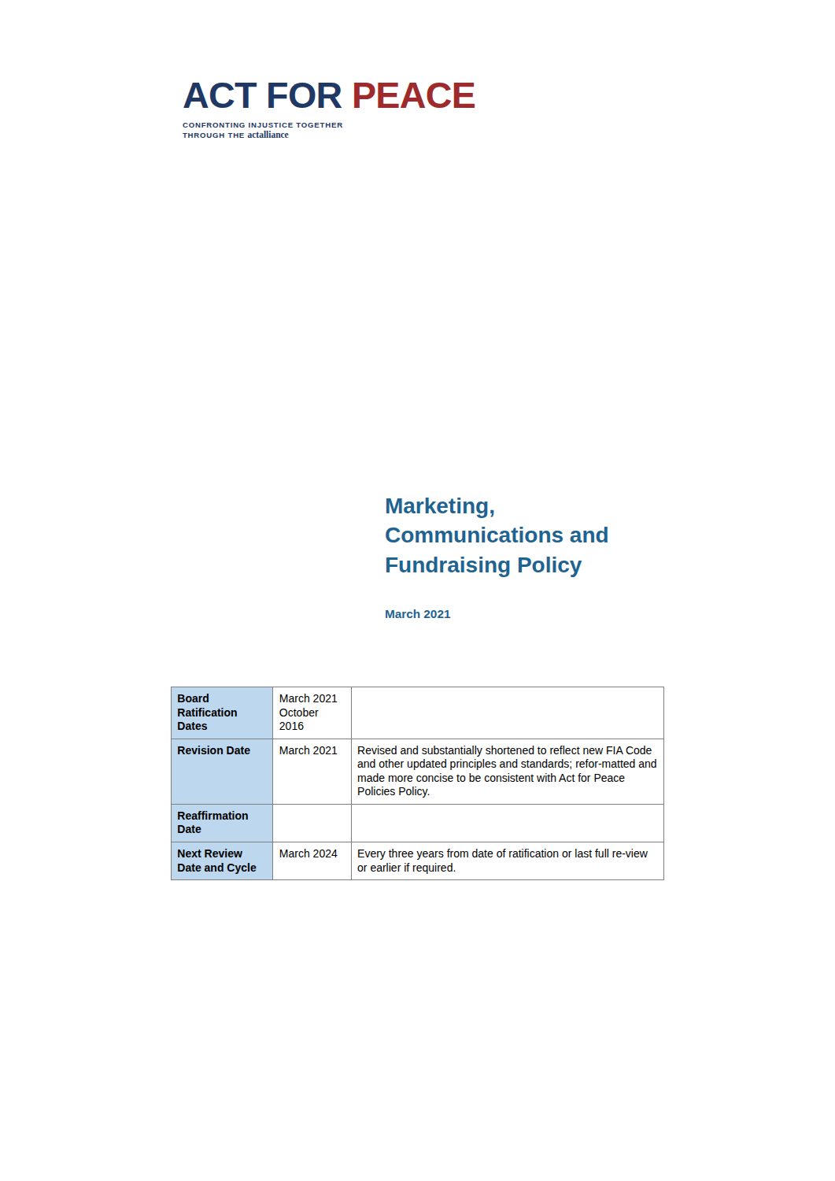ACT FOR PEACE
Confronting injustice together
through the actalliance
Marketing, Communications and
Fundraising Policy
March 2021
| Board Ratification Dates | March 2021 October 2016 | |
| Revision Date | March 2021 | Revised and substantially shortened to reflect new FIA Code and other updated principles and standards; refor-matted and made more concise to be consistent with Act for Peace Policies Policy. |
| Reaffirmation Date | | |
| Next Review Date and Cycle | March 2024 | Every three years from date of ratification or last full re-view or earlier if required. |